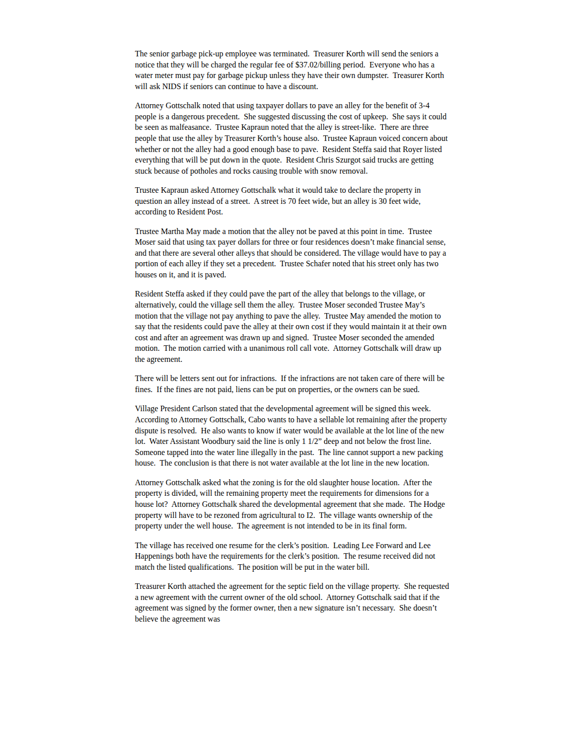The senior garbage pick-up employee was terminated. Treasurer Korth will send the seniors a notice that they will be charged the regular fee of $37.02/billing period. Everyone who has a water meter must pay for garbage pickup unless they have their own dumpster. Treasurer Korth will ask NIDS if seniors can continue to have a discount.
Attorney Gottschalk noted that using taxpayer dollars to pave an alley for the benefit of 3-4 people is a dangerous precedent. She suggested discussing the cost of upkeep. She says it could be seen as malfeasance. Trustee Kapraun noted that the alley is street-like. There are three people that use the alley by Treasurer Korth’s house also. Trustee Kapraun voiced concern about whether or not the alley had a good enough base to pave. Resident Steffa said that Royer listed everything that will be put down in the quote. Resident Chris Szurgot said trucks are getting stuck because of potholes and rocks causing trouble with snow removal.
Trustee Kapraun asked Attorney Gottschalk what it would take to declare the property in question an alley instead of a street. A street is 70 feet wide, but an alley is 30 feet wide, according to Resident Post.
Trustee Martha May made a motion that the alley not be paved at this point in time. Trustee Moser said that using tax payer dollars for three or four residences doesn’t make financial sense, and that there are several other alleys that should be considered. The village would have to pay a portion of each alley if they set a precedent. Trustee Schafer noted that his street only has two houses on it, and it is paved.
Resident Steffa asked if they could pave the part of the alley that belongs to the village, or alternatively, could the village sell them the alley. Trustee Moser seconded Trustee May’s motion that the village not pay anything to pave the alley. Trustee May amended the motion to say that the residents could pave the alley at their own cost if they would maintain it at their own cost and after an agreement was drawn up and signed. Trustee Moser seconded the amended motion. The motion carried with a unanimous roll call vote. Attorney Gottschalk will draw up the agreement.
There will be letters sent out for infractions. If the infractions are not taken care of there will be fines. If the fines are not paid, liens can be put on properties, or the owners can be sued.
Village President Carlson stated that the developmental agreement will be signed this week. According to Attorney Gottschalk, Cabo wants to have a sellable lot remaining after the property dispute is resolved. He also wants to know if water would be available at the lot line of the new lot. Water Assistant Woodbury said the line is only 1 1/2” deep and not below the frost line. Someone tapped into the water line illegally in the past. The line cannot support a new packing house. The conclusion is that there is not water available at the lot line in the new location.
Attorney Gottschalk asked what the zoning is for the old slaughter house location. After the property is divided, will the remaining property meet the requirements for dimensions for a house lot? Attorney Gottschalk shared the developmental agreement that she made. The Hodge property will have to be rezoned from agricultural to I2. The village wants ownership of the property under the well house. The agreement is not intended to be in its final form.
The village has received one resume for the clerk’s position. Leading Lee Forward and Lee Happenings both have the requirements for the clerk’s position. The resume received did not match the listed qualifications. The position will be put in the water bill.
Treasurer Korth attached the agreement for the septic field on the village property. She requested a new agreement with the current owner of the old school. Attorney Gottschalk said that if the agreement was signed by the former owner, then a new signature isn’t necessary. She doesn’t believe the agreement was